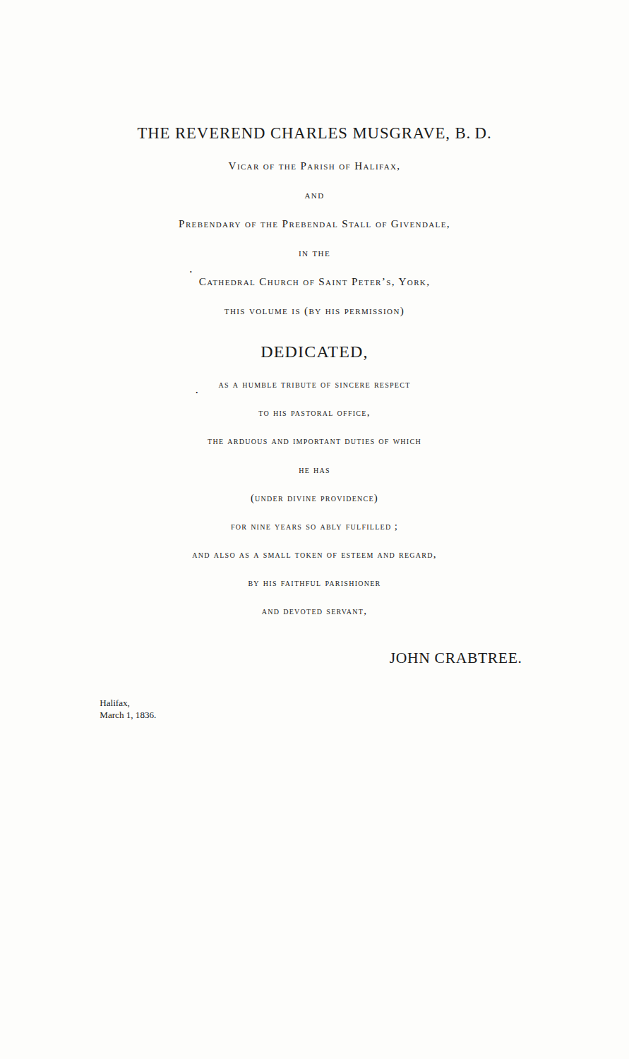THE REVEREND CHARLES MUSGRAVE, B. D.
Vicar of the Parish of Halifax,
and
Prebendary of the Prebendal Stall of Givendale,
in the
Cathedral Church of Saint Peter’s, York,
this volume is (by his permission)
DEDICATED,
as a humble tribute of sincere respect
to his pastoral office,
the arduous and important duties of which
he has
(under divine providence)
for nine years so ably fulfilled ;
and also as a small token of esteem and regard,
by his faithful parishioner
and devoted servant,
JOHN CRABTREE.
Halifax,
March 1, 1836.